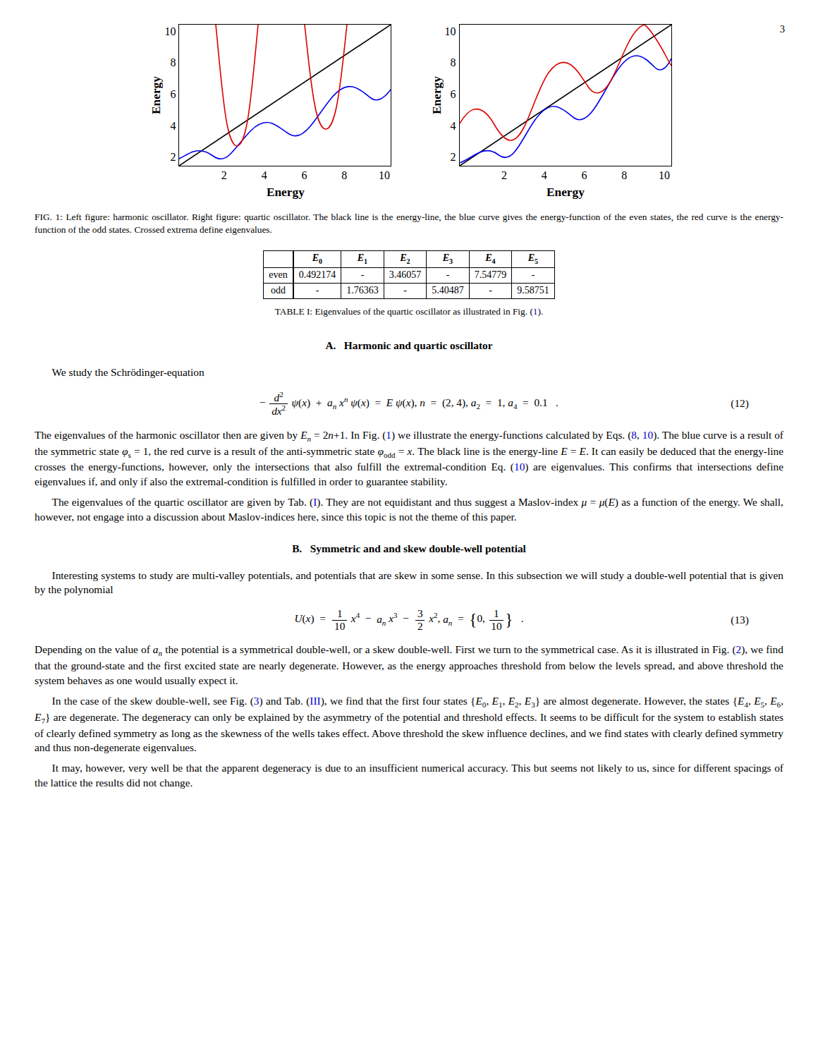3
Energy
108642
246810
Energy
Energy
108642
246810
Energy
FIG. 1: Left figure: harmonic oscillator. Right figure: quartic oscillator. The black line is the energy-line, the blue curve gives the energy-function of the even states, the red curve is the energy-function of the odd states. Crossed extrema define eigenvalues.
| | E 0 | E 1 | E 2 | E 3 | E 4 | E 5 |
| --- | --- | --- | --- | --- | --- | --- |
| even | 0.492174 | - | 3.46057 | - | 7.54779 | - |
| odd | - | 1.76363 | - | 5.40487 | - | 9.58751 |
TABLE I: Eigenvalues of the quartic oscillator as illustrated in Fig. (1).
A. Harmonic and quartic oscillator
We study the Schrödinger-equation
− d2 dx2 ψ(x) + an xn ψ(x) = E ψ(x), n = (2, 4), a2 = 1, a4 = 0.1 .
(12)
The eigenvalues of the harmonic oscillator then are given by En = 2n+1. In Fig. (1) we illustrate the energy-functions calculated by Eqs. (8, 10). The blue curve is a result of the symmetric state φs = 1, the red curve is a result of the anti-symmetric state φodd = x. The black line is the energy-line E = E. It can easily be deduced that the energy-line crosses the energy-functions, however, only the intersections that also fulfill the extremal-condition Eq. (10) are eigenvalues. This confirms that intersections define eigenvalues if, and only if also the extremal-condition is fulfilled in order to guarantee stability.
The eigenvalues of the quartic oscillator are given by Tab. (I). They are not equidistant and thus suggest a Maslov-index μ = μ(E) as a function of the energy. We shall, however, not engage into a discussion about Maslov-indices here, since this topic is not the theme of this paper.
B. Symmetric and and skew double-well potential
Interesting systems to study are multi-valley potentials, and potentials that are skew in some sense. In this subsection we will study a double-well potential that is given by the polynomial
U(x) = 110 x4 − an x3 − 32 x2, an = {0, 110} .
(13)
Depending on the value of an the potential is a symmetrical double-well, or a skew double-well. First we turn to the symmetrical case. As it is illustrated in Fig. (2), we find that the ground-state and the first excited state are nearly degenerate. However, as the energy approaches threshold from below the levels spread, and above threshold the system behaves as one would usually expect it.
In the case of the skew double-well, see Fig. (3) and Tab. (III), we find that the first four states {E0, E1, E2, E3} are almost degenerate. However, the states {E4, E5, E6, E7} are degenerate. The degeneracy can only be explained by the asymmetry of the potential and threshold effects. It seems to be difficult for the system to establish states of clearly defined symmetry as long as the skewness of the wells takes effect. Above threshold the skew influence declines, and we find states with clearly defined symmetry and thus non-degenerate eigenvalues.
It may, however, very well be that the apparent degeneracy is due to an insufficient numerical accuracy. This but seems not likely to us, since for different spacings of the lattice the results did not change.